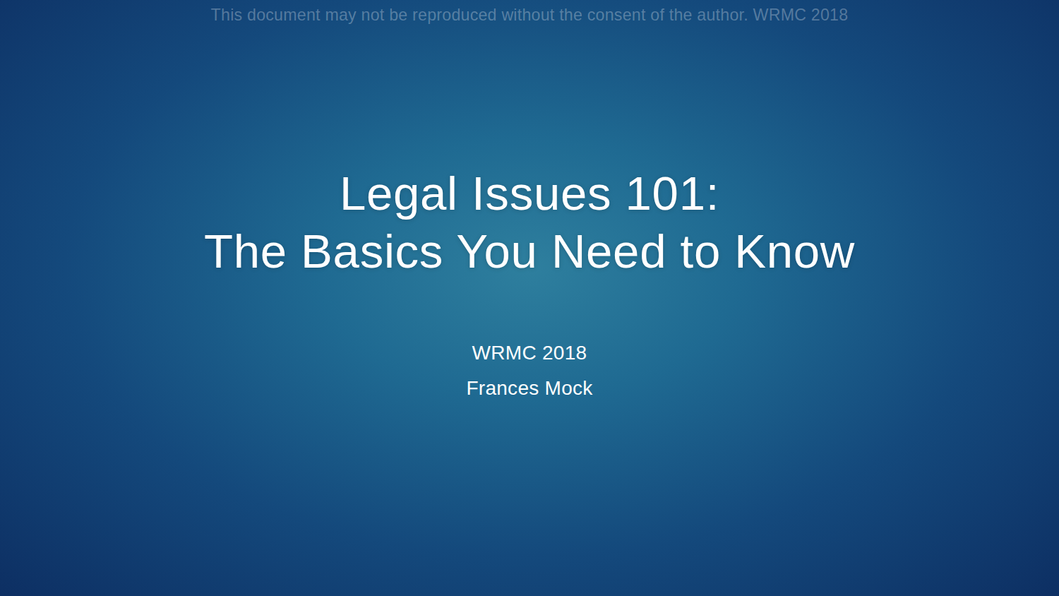This document may not be reproduced without the consent of the author. WRMC 2018
Legal Issues 101: The Basics You Need to Know
WRMC 2018
Frances Mock